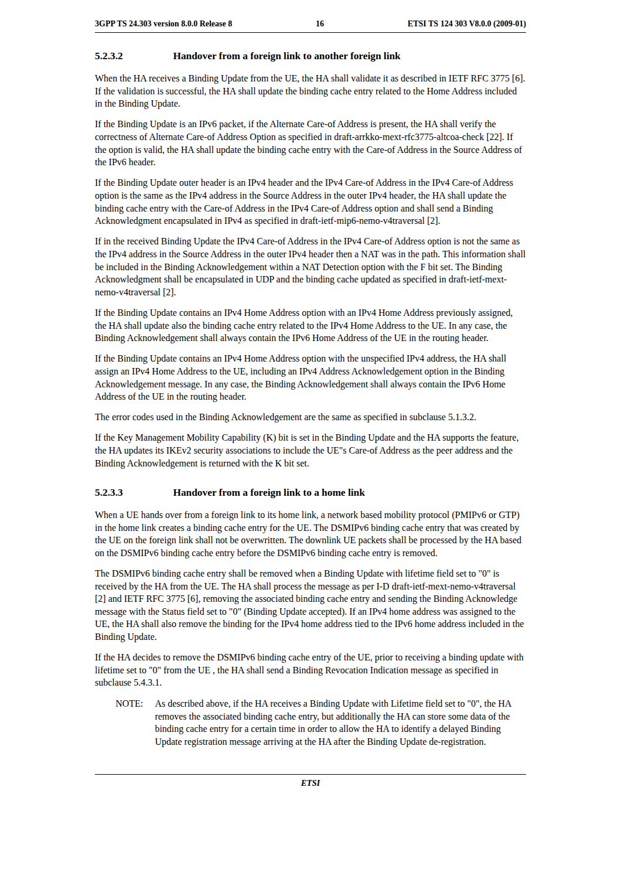3GPP TS 24.303 version 8.0.0 Release 8 16 ETSI TS 124 303 V8.0.0 (2009-01)
5.2.3.2 Handover from a foreign link to another foreign link
When the HA receives a Binding Update from the UE, the HA shall validate it as described in IETF RFC 3775 [6]. If the validation is successful, the HA shall update the binding cache entry related to the Home Address included in the Binding Update.
If the Binding Update is an IPv6 packet, if the Alternate Care-of Address is present, the HA shall verify the correctness of Alternate Care-of Address Option as specified in draft-arrkko-mext-rfc3775-altcoa-check [22]. If the option is valid, the HA shall update the binding cache entry with the Care-of Address in the Source Address of the IPv6 header.
If the Binding Update outer header is an IPv4 header and the IPv4 Care-of Address in the IPv4 Care-of Address option is the same as the IPv4 address in the Source Address in the outer IPv4 header, the HA shall update the binding cache entry with the Care-of Address in the IPv4 Care-of Address option and shall send a Binding Acknowledgment encapsulated in IPv4 as specified in draft-ietf-mip6-nemo-v4traversal [2].
If in the received Binding Update the IPv4 Care-of Address in the IPv4 Care-of Address option is not the same as the IPv4 address in the Source Address in the outer IPv4 header then a NAT was in the path. This information shall be included in the Binding Acknowledgement within a NAT Detection option with the F bit set. The Binding Acknowledgment shall be encapsulated in UDP and the binding cache updated as specified in draft-ietf-mext-nemo-v4traversal [2].
If the Binding Update contains an IPv4 Home Address option with an IPv4 Home Address previously assigned, the HA shall update also the binding cache entry related to the IPv4 Home Address to the UE. In any case, the Binding Acknowledgement shall always contain the IPv6 Home Address of the UE in the routing header.
If the Binding Update contains an IPv4 Home Address option with the unspecified IPv4 address, the HA shall assign an IPv4 Home Address to the UE, including an IPv4 Address Acknowledgement option in the Binding Acknowledgement message. In any case, the Binding Acknowledgement shall always contain the IPv6 Home Address of the UE in the routing header.
The error codes used in the Binding Acknowledgement are the same as specified in subclause 5.1.3.2.
If the Key Management Mobility Capability (K) bit is set in the Binding Update and the HA supports the feature, the HA updates its IKEv2 security associations to include the UE"s Care-of Address as the peer address and the Binding Acknowledgement is returned with the K bit set.
5.2.3.3 Handover from a foreign link to a home link
When a UE hands over from a foreign link to its home link, a network based mobility protocol (PMIPv6 or GTP) in the home link creates a binding cache entry for the UE. The DSMIPv6 binding cache entry that was created by the UE on the foreign link shall not be overwritten. The downlink UE packets shall be processed by the HA based on the DSMIPv6 binding cache entry before the DSMIPv6 binding cache entry is removed.
The DSMIPv6 binding cache entry shall be removed when a Binding Update with lifetime field set to "0" is received by the HA from the UE. The HA shall process the message as per I-D draft-ietf-mext-nemo-v4traversal [2] and IETF RFC 3775 [6], removing the associated binding cache entry and sending the Binding Acknowledge message with the Status field set to "0" (Binding Update accepted). If an IPv4 home address was assigned to the UE, the HA shall also remove the binding for the IPv4 home address tied to the IPv6 home address included in the Binding Update.
If the HA decides to remove the DSMIPv6 binding cache entry of the UE, prior to receiving a binding update with lifetime set to "0" from the UE , the HA shall send a Binding Revocation Indication message as specified in subclause 5.4.3.1.
NOTE: As described above, if the HA receives a Binding Update with Lifetime field set to "0", the HA removes the associated binding cache entry, but additionally the HA can store some data of the binding cache entry for a certain time in order to allow the HA to identify a delayed Binding Update registration message arriving at the HA after the Binding Update de-registration.
ETSI